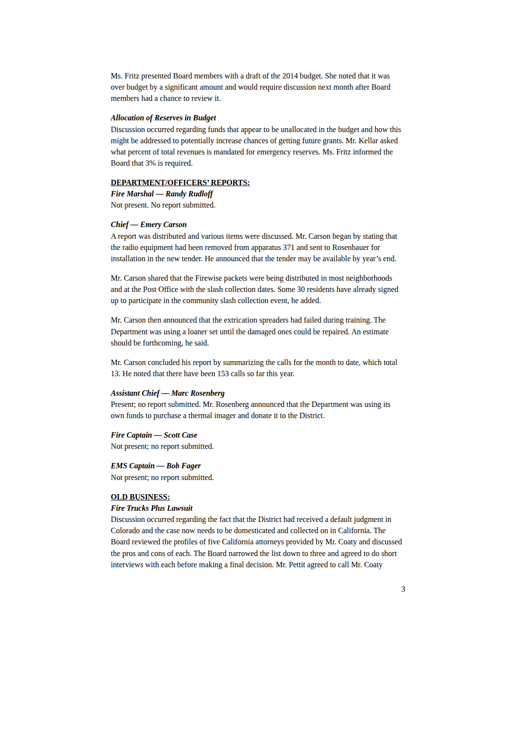Ms. Fritz presented Board members with a draft of the 2014 budget. She noted that it was over budget by a significant amount and would require discussion next month after Board members had a chance to review it.
Allocation of Reserves in Budget
Discussion occurred regarding funds that appear to be unallocated in the budget and how this might be addressed to potentially increase chances of getting future grants. Mr. Kellar asked what percent of total revenues is mandated for emergency reserves. Ms. Fritz informed the Board that 3% is required.
DEPARTMENT/OFFICERS’ REPORTS:
Fire Marshal — Randy Rudloff
Not present. No report submitted.
Chief — Emery Carson
A report was distributed and various items were discussed. Mr. Carson began by stating that the radio equipment had been removed from apparatus 371 and sent to Rosenbauer for installation in the new tender. He announced that the tender may be available by year’s end.
Mr. Carson shared that the Firewise packets were being distributed in most neighborhoods and at the Post Office with the slash collection dates. Some 30 residents have already signed up to participate in the community slash collection event, he added.
Mr. Carson then announced that the extrication spreaders had failed during training. The Department was using a loaner set until the damaged ones could be repaired. An estimate should be forthcoming, he said.
Mr. Carson concluded his report by summarizing the calls for the month to date, which total 13. He noted that there have been 153 calls so far this year.
Assistant Chief — Marc Rosenberg
Present; no report submitted. Mr. Rosenberg announced that the Department was using its own funds to purchase a thermal imager and donate it to the District.
Fire Captain — Scott Case
Not present; no report submitted.
EMS Captain — Bob Fager
Not present; no report submitted.
OLD BUSINESS:
Fire Trucks Plus Lawsuit
Discussion occurred regarding the fact that the District had received a default judgment in Colorado and the case now needs to be domesticated and collected on in California. The Board reviewed the profiles of five California attorneys provided by Mr. Coaty and discussed the pros and cons of each. The Board narrowed the list down to three and agreed to do short interviews with each before making a final decision. Mr. Pettit agreed to call Mr. Coaty
3